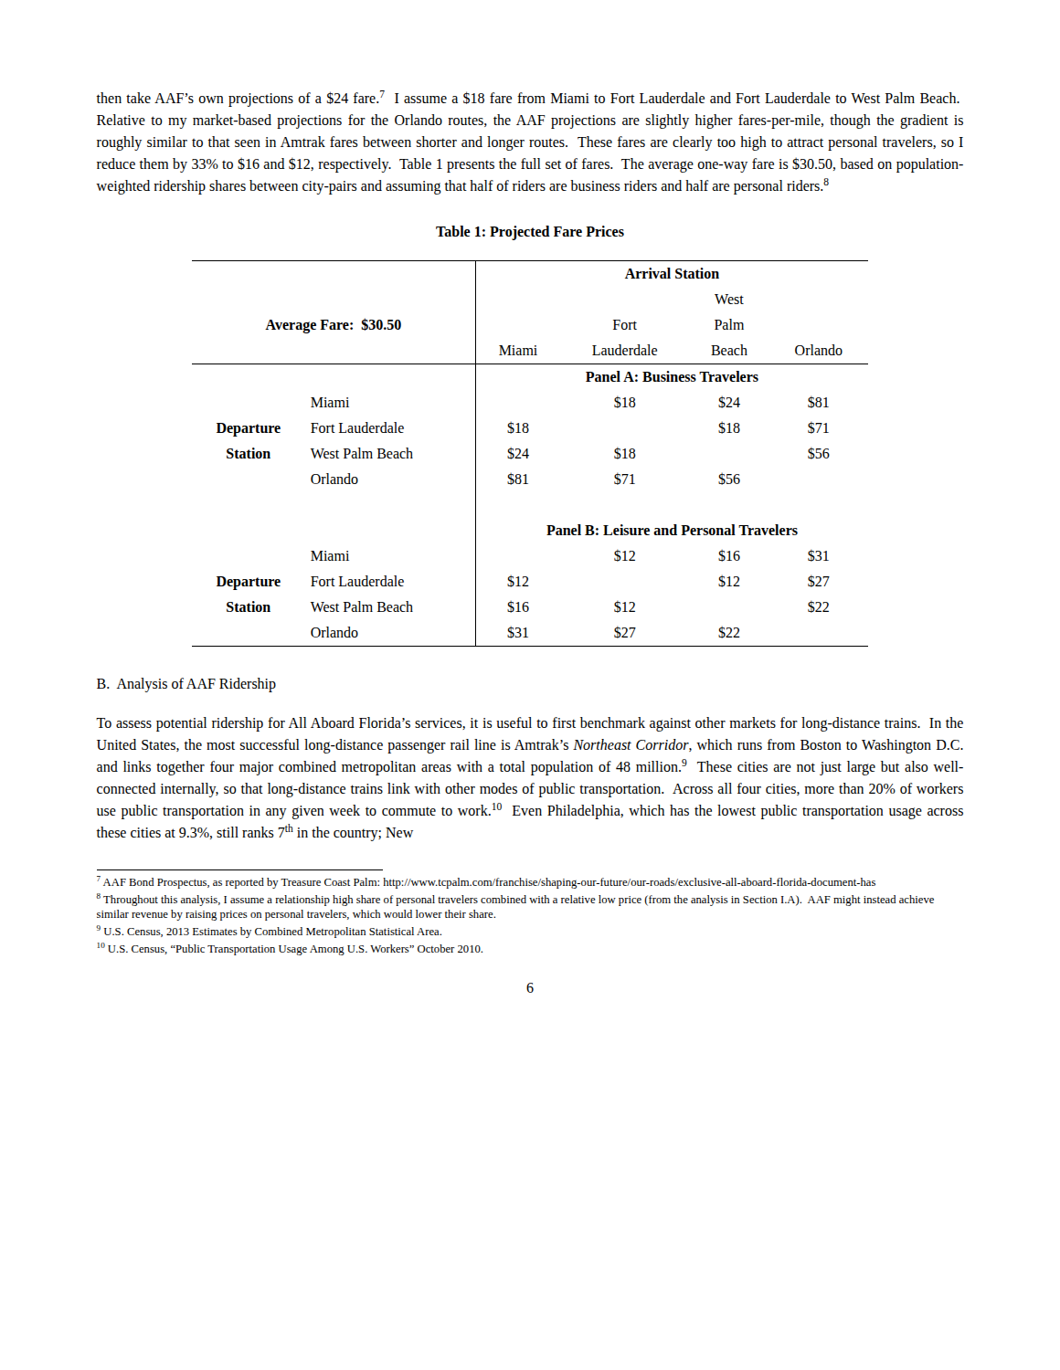then take AAF’s own projections of a $24 fare.7 I assume a $18 fare from Miami to Fort Lauderdale and Fort Lauderdale to West Palm Beach. Relative to my market-based projections for the Orlando routes, the AAF projections are slightly higher fares-per-mile, though the gradient is roughly similar to that seen in Amtrak fares between shorter and longer routes. These fares are clearly too high to attract personal travelers, so I reduce them by 33% to $16 and $12, respectively. Table 1 presents the full set of fares. The average one-way fare is $30.50, based on population-weighted ridership shares between city-pairs and assuming that half of riders are business riders and half are personal riders.8
Table 1: Projected Fare Prices
| | Arrival Station |
| Average Fare: $30.50 | | | West | |
| | Fort | Palm | |
| | Miami | Lauderdale | Beach | Orlando |
| | Panel A: Business Travelers |
| | Miami | | $18 | $24 | $81 |
| Departure | Fort Lauderdale | $18 | | $18 | $71 |
| Station | West Palm Beach | $24 | $18 | | $56 |
| | Orlando | $81 | $71 | $56 | |
| | Panel B: Leisure and Personal Travelers |
| | Miami | | $12 | $16 | $31 |
| Departure | Fort Lauderdale | $12 | | $12 | $27 |
| Station | West Palm Beach | $16 | $12 | | $22 |
| | Orlando | $31 | $27 | $22 | |
B. Analysis of AAF Ridership
To assess potential ridership for All Aboard Florida’s services, it is useful to first benchmark against other markets for long-distance trains. In the United States, the most successful long-distance passenger rail line is Amtrak’s Northeast Corridor, which runs from Boston to Washington D.C. and links together four major combined metropolitan areas with a total population of 48 million.9 These cities are not just large but also well-connected internally, so that long-distance trains link with other modes of public transportation. Across all four cities, more than 20% of workers use public transportation in any given week to commute to work.10 Even Philadelphia, which has the lowest public transportation usage across these cities at 9.3%, still ranks 7th in the country; New
7 AAF Bond Prospectus, as reported by Treasure Coast Palm: http://www.tcpalm.com/franchise/shaping-our-future/our-roads/exclusive-all-aboard-florida-document-has
8 Throughout this analysis, I assume a relationship high share of personal travelers combined with a relative low price (from the analysis in Section I.A). AAF might instead achieve similar revenue by raising prices on personal travelers, which would lower their share.
9 U.S. Census, 2013 Estimates by Combined Metropolitan Statistical Area.
10 U.S. Census, “Public Transportation Usage Among U.S. Workers” October 2010.
6